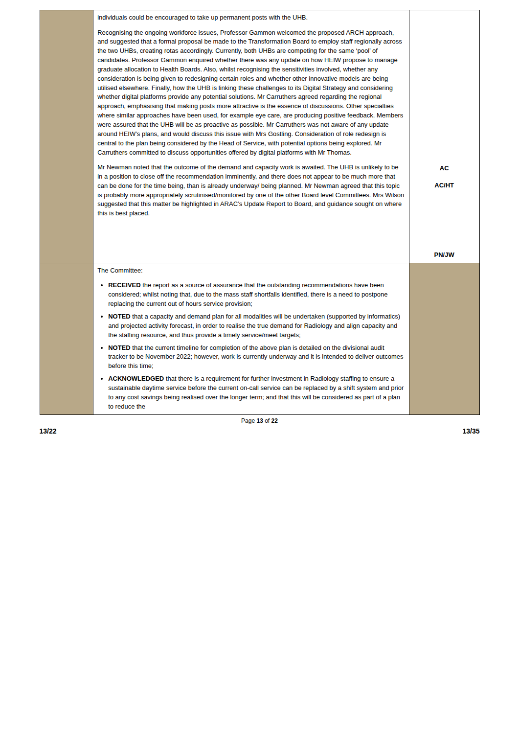| | individuals could be encouraged to take up permanent posts with the UHB. Recognising the ongoing workforce issues, Professor Gammon welcomed the proposed ARCH approach, and suggested that a formal proposal be made to the Transformation Board to employ staff regionally across the two UHBs, creating rotas accordingly. Currently, both UHBs are competing for the same ‘pool’ of candidates. Professor Gammon enquired whether there was any update on how HEIW propose to manage graduate allocation to Health Boards. Also, whilst recognising the sensitivities involved, whether any consideration is being given to redesigning certain roles and whether other innovative models are being utilised elsewhere. Finally, how the UHB is linking these challenges to its Digital Strategy and considering whether digital platforms provide any potential solutions. Mr Carruthers agreed regarding the regional approach, emphasising that making posts more attractive is the essence of discussions. Other specialties where similar approaches have been used, for example eye care, are producing positive feedback. Members were assured that the UHB will be as proactive as possible. Mr Carruthers was not aware of any update around HEIW’s plans, and would discuss this issue with Mrs Gostling. Consideration of role redesign is central to the plan being considered by the Head of Service, with potential options being explored. Mr Carruthers committed to discuss opportunities offered by digital platforms with Mr Thomas. Mr Newman noted that the outcome of the demand and capacity work is awaited. The UHB is unlikely to be in a position to close off the recommendation imminently, and there does not appear to be much more that can be done for the time being, than is already underway/ being planned. Mr Newman agreed that this topic is probably more appropriately scrutinised/monitored by one of the other Board level Committees. Mrs Wilson suggested that this matter be highlighted in ARAC’s Update Report to Board, and guidance sought on where this is best placed. | AC AC/HT PN/JW |
| | The Committee: RECEIVED the report as a source of assurance that the outstanding recommendations have been considered; whilst noting that, due to the mass staff shortfalls identified, there is a need to postpone replacing the current out of hours service provision; NOTED that a capacity and demand plan for all modalities will be undertaken (supported by informatics) and projected activity forecast, in order to realise the true demand for Radiology and align capacity and the staffing resource, and thus provide a timely service/meet targets; NOTED that the current timeline for completion of the above plan is detailed on the divisional audit tracker to be November 2022; however, work is currently underway and it is intended to deliver outcomes before this time; ACKNOWLEDGED that there is a requirement for further investment in Radiology staffing to ensure a sustainable daytime service before the current on-call service can be replaced by a shift system and prior to any cost savings being realised over the longer term; and that this will be considered as part of a plan to reduce the | |
Page 13 of 22
13/22 13/35